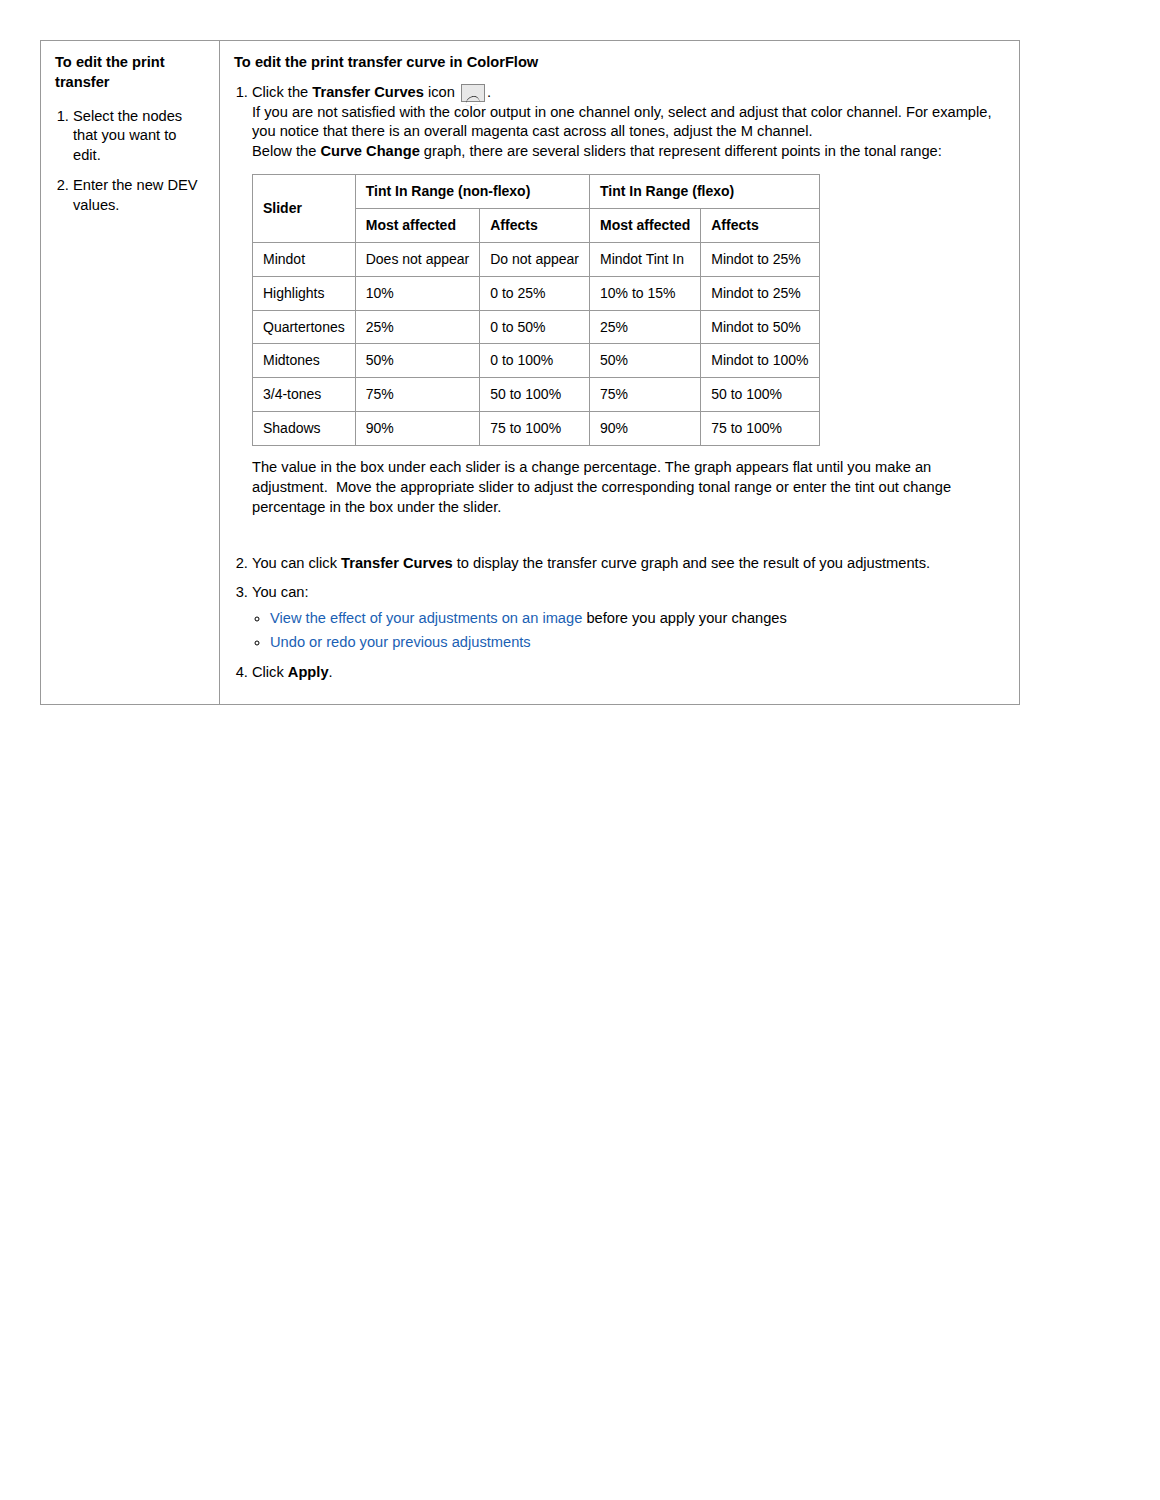| To edit the print transfer Select the nodes that you want to edit. Enter the new DEV values. | To edit the print transfer curve in ColorFlow Click the Transfer Curves icon . If you are not satisfied with the color output in one channel only, select and adjust that color channel. For example, you notice that there is an overall magenta cast across all tones, adjust the M channel. Below the Curve Change graph, there are several sliders that represent different points in the tonal range: / Slider / Tint In Range (non-flexo) / Tint In Range (flexo) / / --- / --- / --- / / Most affected / Affects / Most affected / Affects / / Mindot / Does not appear / Do not appear / Mindot Tint In / Mindot to 25% / / Highlights / 10% / 0 to 25% / 10% to 15% / Mindot to 25% / / Quartertones / 25% / 0 to 50% / 25% / Mindot to 50% / / Midtones / 50% / 0 to 100% / 50% / Mindot to 100% / / 3/4-tones / 75% / 50 to 100% / 75% / 50 to 100% / / Shadows / 90% / 75 to 100% / 90% / 75 to 100% / The value in the box under each slider is a change percentage. The graph appears flat until you make an adjustment. Move the appropriate slider to adjust the corresponding tonal range or enter the tint out change percentage in the box under the slider. You can click Transfer Curves to display the transfer curve graph and see the result of you adjustments. You can: View the effect of your adjustments on an image before you apply your changes Undo or redo your previous adjustments Click Apply . |